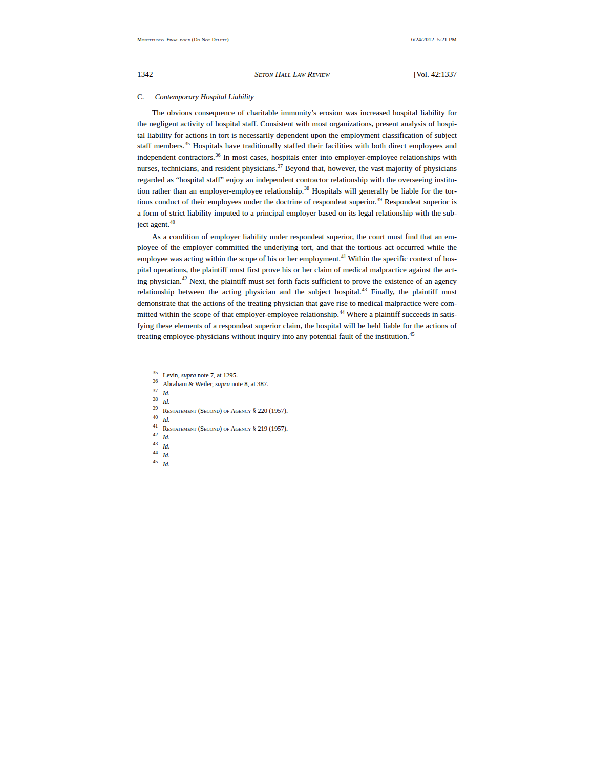Montefusco_Final.docx (Do Not Delete)
6/24/2012 5:21 PM
1342
Seton Hall Law Review
[Vol. 42:1337
C. Contemporary Hospital Liability
The obvious consequence of charitable immunity’s erosion was increased hospital liability for the negligent activity of hospital staff. Consistent with most organizations, present analysis of hospital liability for actions in tort is necessarily dependent upon the employment classification of subject staff members.35 Hospitals have traditionally staffed their facilities with both direct employees and independent contractors.36 In most cases, hospitals enter into employer-employee relationships with nurses, technicians, and resident physicians.37 Beyond that, however, the vast majority of physicians regarded as “hospital staff” enjoy an independent contractor relationship with the overseeing institution rather than an employer-employee relationship.38 Hospitals will generally be liable for the tortious conduct of their employees under the doctrine of respondeat superior.39 Respondeat superior is a form of strict liability imputed to a principal employer based on its legal relationship with the subject agent.40
As a condition of employer liability under respondeat superior, the court must find that an employee of the employer committed the underlying tort, and that the tortious act occurred while the employee was acting within the scope of his or her employment.41 Within the specific context of hospital operations, the plaintiff must first prove his or her claim of medical malpractice against the acting physician.42 Next, the plaintiff must set forth facts sufficient to prove the existence of an agency relationship between the acting physician and the subject hospital.43 Finally, the plaintiff must demonstrate that the actions of the treating physician that gave rise to medical malpractice were committed within the scope of that employer-employee relationship.44 Where a plaintiff succeeds in satisfying these elements of a respondeat superior claim, the hospital will be held liable for the actions of treating employee-physicians without inquiry into any potential fault of the institution.45
35 Levin, supra note 7, at 1295.
36 Abraham & Weiler, supra note 8, at 387.
37 Id.
38 Id.
39 Restatement (Second) of Agency § 220 (1957).
40 Id.
41 Restatement (Second) of Agency § 219 (1957).
42 Id.
43 Id.
44 Id.
45 Id.